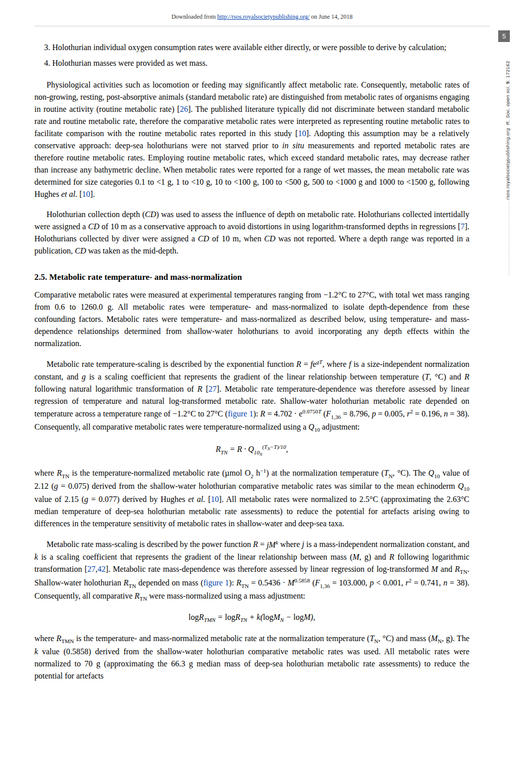Downloaded from http://rsos.royalsocietypublishing.org/ on June 14, 2018
5
.................................................. rsos.royalsocietypublishing.org R. Soc. open sci. 5: 172162
Holothurian individual oxygen consumption rates were available either directly, or were possible to derive by calculation;
Holothurian masses were provided as wet mass.
Physiological activities such as locomotion or feeding may significantly affect metabolic rate. Consequently, metabolic rates of non-growing, resting, post-absorptive animals (standard metabolic rate) are distinguished from metabolic rates of organisms engaging in routine activity (routine metabolic rate) [26]. The published literature typically did not discriminate between standard metabolic rate and routine metabolic rate, therefore the comparative metabolic rates were interpreted as representing routine metabolic rates to facilitate comparison with the routine metabolic rates reported in this study [10]. Adopting this assumption may be a relatively conservative approach: deep-sea holothurians were not starved prior to in situ measurements and reported metabolic rates are therefore routine metabolic rates. Employing routine metabolic rates, which exceed standard metabolic rates, may decrease rather than increase any bathymetric decline. When metabolic rates were reported for a range of wet masses, the mean metabolic rate was determined for size categories 0.1 to <1 g, 1 to <10 g, 10 to <100 g, 100 to <500 g, 500 to <1000 g and 1000 to <1500 g, following Hughes et al. [10].
Holothurian collection depth (CD) was used to assess the influence of depth on metabolic rate. Holothurians collected intertidally were assigned a CD of 10 m as a conservative approach to avoid distortions in using logarithm-transformed depths in regressions [7]. Holothurians collected by diver were assigned a CD of 10 m, when CD was not reported. Where a depth range was reported in a publication, CD was taken as the mid-depth.
2.5. Metabolic rate temperature- and mass-normalization
Comparative metabolic rates were measured at experimental temperatures ranging from −1.2°C to 27°C, with total wet mass ranging from 0.6 to 1260.0 g. All metabolic rates were temperature- and mass-normalized to isolate depth-dependence from these confounding factors. Metabolic rates were temperature- and mass-normalized as described below, using temperature- and mass-dependence relationships determined from shallow-water holothurians to avoid incorporating any depth effects within the normalization.
Metabolic rate temperature-scaling is described by the exponential function R = fegT, where f is a size-independent normalization constant, and g is a scaling coefficient that represents the gradient of the linear relationship between temperature (T, °C) and R following natural logarithmic transformation of R [27]. Metabolic rate temperature-dependence was therefore assessed by linear regression of temperature and natural log-transformed metabolic rate. Shallow-water holothurian metabolic rate depended on temperature across a temperature range of −1.2°C to 27°C (figure 1): R = 4.702 · e0.0750T (F1,36 = 8.796, p = 0.005, r2 = 0.196, n = 38). Consequently, all comparative metabolic rates were temperature-normalized using a Q10 adjustment:
RTN = R · Q10N(TN−T)/10,
where RTN is the temperature-normalized metabolic rate (µmol O2 h−1) at the normalization temperature (TN, °C). The Q10 value of 2.12 (g = 0.075) derived from the shallow-water holothurian comparative metabolic rates was similar to the mean echinoderm Q10 value of 2.15 (g = 0.077) derived by Hughes et al. [10]. All metabolic rates were normalized to 2.5°C (approximating the 2.63°C median temperature of deep-sea holothurian metabolic rate assessments) to reduce the potential for artefacts arising owing to differences in the temperature sensitivity of metabolic rates in shallow-water and deep-sea taxa.
Metabolic rate mass-scaling is described by the power function R = jMk where j is a mass-independent normalization constant, and k is a scaling coefficient that represents the gradient of the linear relationship between mass (M, g) and R following logarithmic transformation [27,42]. Metabolic rate mass-dependence was therefore assessed by linear regression of log-transformed M and RTN. Shallow-water holothurian RTN depended on mass (figure 1): RTN = 0.5436 · M0.5858 (F1,36 = 103.000, p < 0.001, r2 = 0.741, n = 38). Consequently, all comparative RTN were mass-normalized using a mass adjustment:
log RTMN = log RTN + k(log MN − log M),
where RTMN is the temperature- and mass-normalized metabolic rate at the normalization temperature (TN, °C) and mass (MN, g). The k value (0.5858) derived from the shallow-water holothurian comparative metabolic rates was used. All metabolic rates were normalized to 70 g (approximating the 66.3 g median mass of deep-sea holothurian metabolic rate assessments) to reduce the potential for artefacts